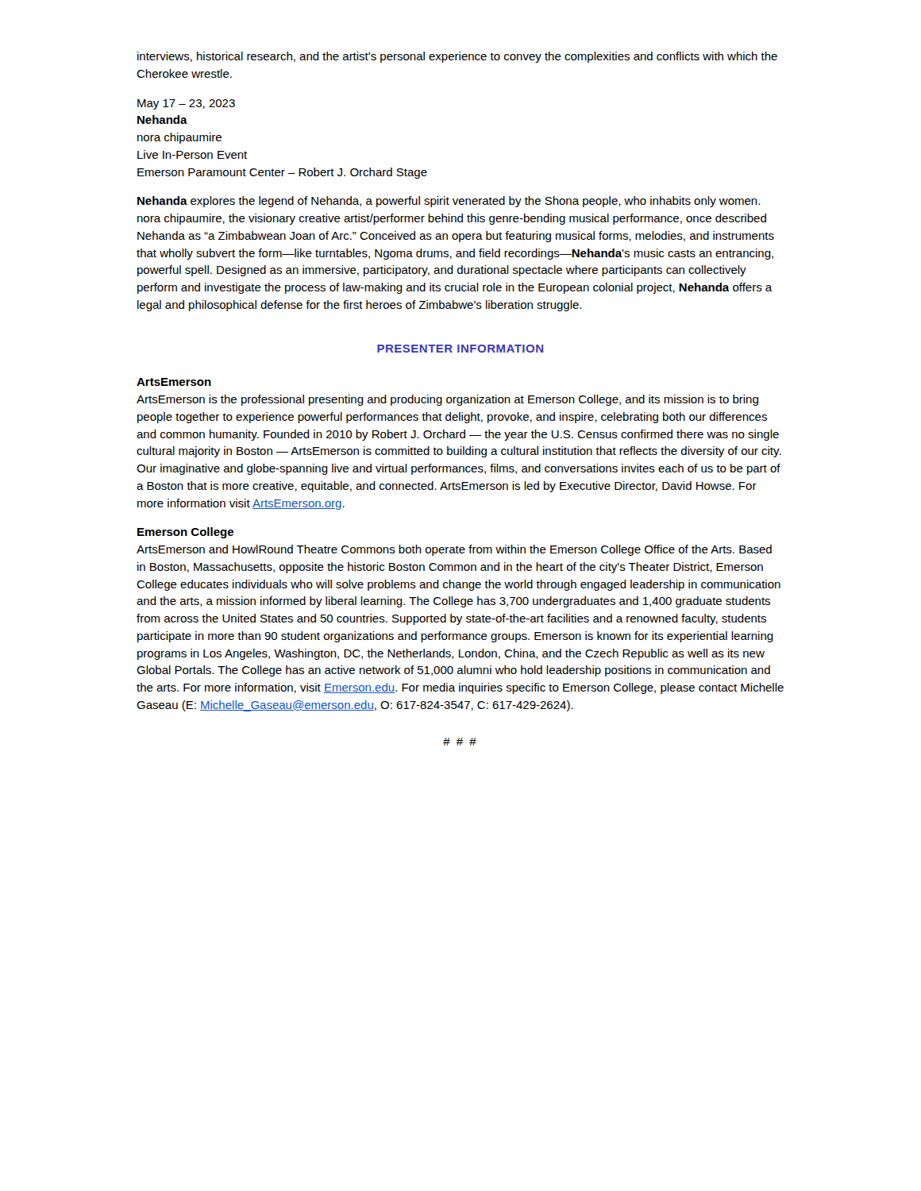interviews, historical research, and the artist's personal experience to convey the complexities and conflicts with which the Cherokee wrestle.
May 17 – 23, 2023
Nehanda
nora chipaumire
Live In-Person Event
Emerson Paramount Center – Robert J. Orchard Stage
Nehanda explores the legend of Nehanda, a powerful spirit venerated by the Shona people, who inhabits only women. nora chipaumire, the visionary creative artist/performer behind this genre-bending musical performance, once described Nehanda as “a Zimbabwean Joan of Arc.” Conceived as an opera but featuring musical forms, melodies, and instruments that wholly subvert the form—like turntables, Ngoma drums, and field recordings—Nehanda's music casts an entrancing, powerful spell. Designed as an immersive, participatory, and durational spectacle where participants can collectively perform and investigate the process of law-making and its crucial role in the European colonial project, Nehanda offers a legal and philosophical defense for the first heroes of Zimbabwe's liberation struggle.
PRESENTER INFORMATION
ArtsEmerson
ArtsEmerson is the professional presenting and producing organization at Emerson College, and its mission is to bring people together to experience powerful performances that delight, provoke, and inspire, celebrating both our differences and common humanity. Founded in 2010 by Robert J. Orchard — the year the U.S. Census confirmed there was no single cultural majority in Boston — ArtsEmerson is committed to building a cultural institution that reflects the diversity of our city. Our imaginative and globe-spanning live and virtual performances, films, and conversations invites each of us to be part of a Boston that is more creative, equitable, and connected. ArtsEmerson is led by Executive Director, David Howse. For more information visit ArtsEmerson.org.
Emerson College
ArtsEmerson and HowlRound Theatre Commons both operate from within the Emerson College Office of the Arts. Based in Boston, Massachusetts, opposite the historic Boston Common and in the heart of the city's Theater District, Emerson College educates individuals who will solve problems and change the world through engaged leadership in communication and the arts, a mission informed by liberal learning. The College has 3,700 undergraduates and 1,400 graduate students from across the United States and 50 countries. Supported by state-of-the-art facilities and a renowned faculty, students participate in more than 90 student organizations and performance groups. Emerson is known for its experiential learning programs in Los Angeles, Washington, DC, the Netherlands, London, China, and the Czech Republic as well as its new Global Portals. The College has an active network of 51,000 alumni who hold leadership positions in communication and the arts. For more information, visit Emerson.edu. For media inquiries specific to Emerson College, please contact Michelle Gaseau (E: Michelle_Gaseau@emerson.edu, O: 617-824-3547, C: 617-429-2624).
# # #